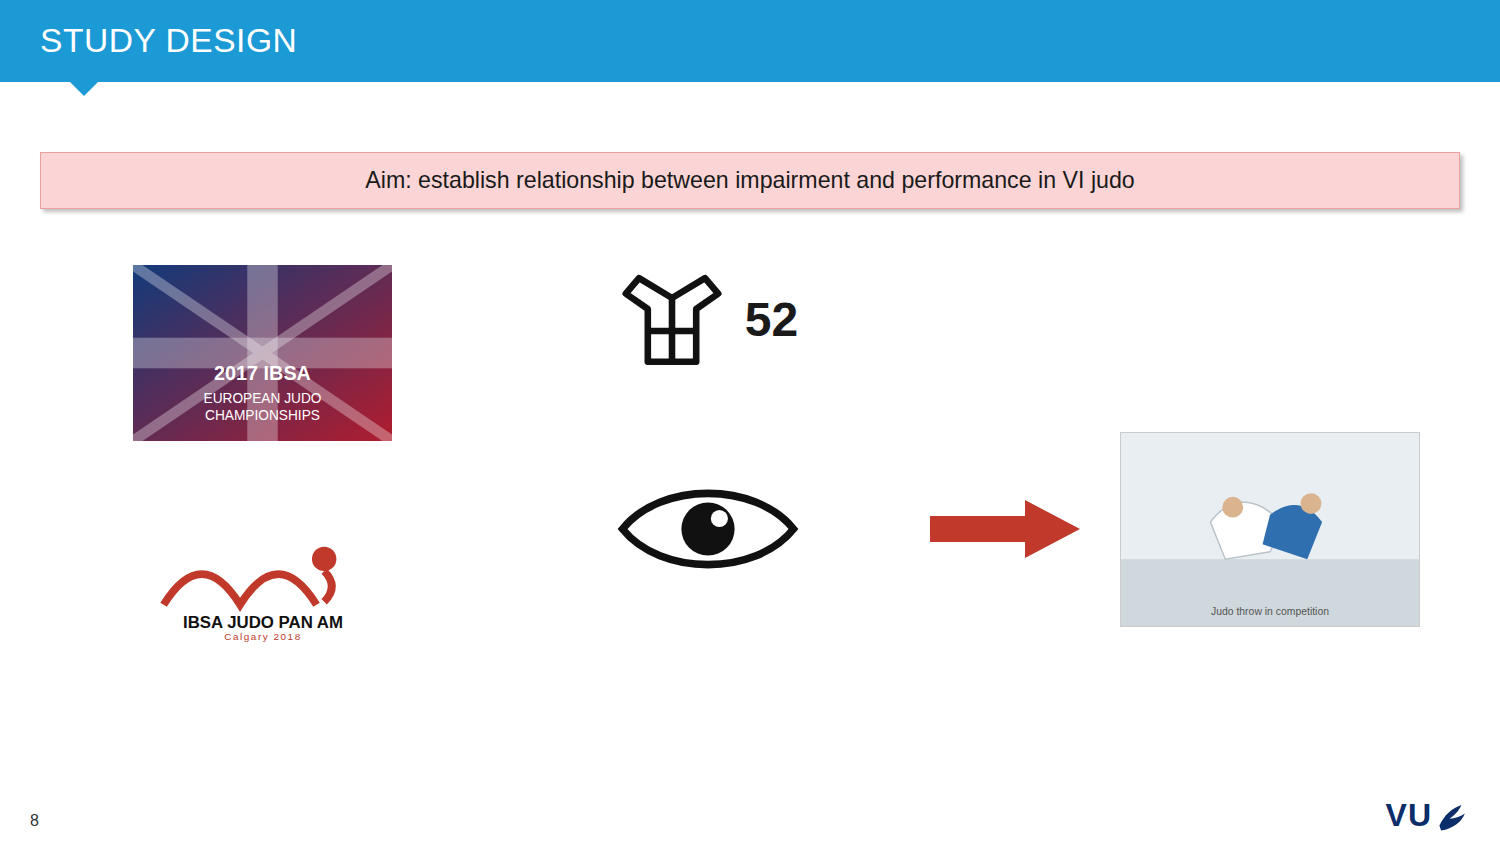STUDY DESIGN
Aim: establish relationship between impairment and performance in VI judo
52
8
VU